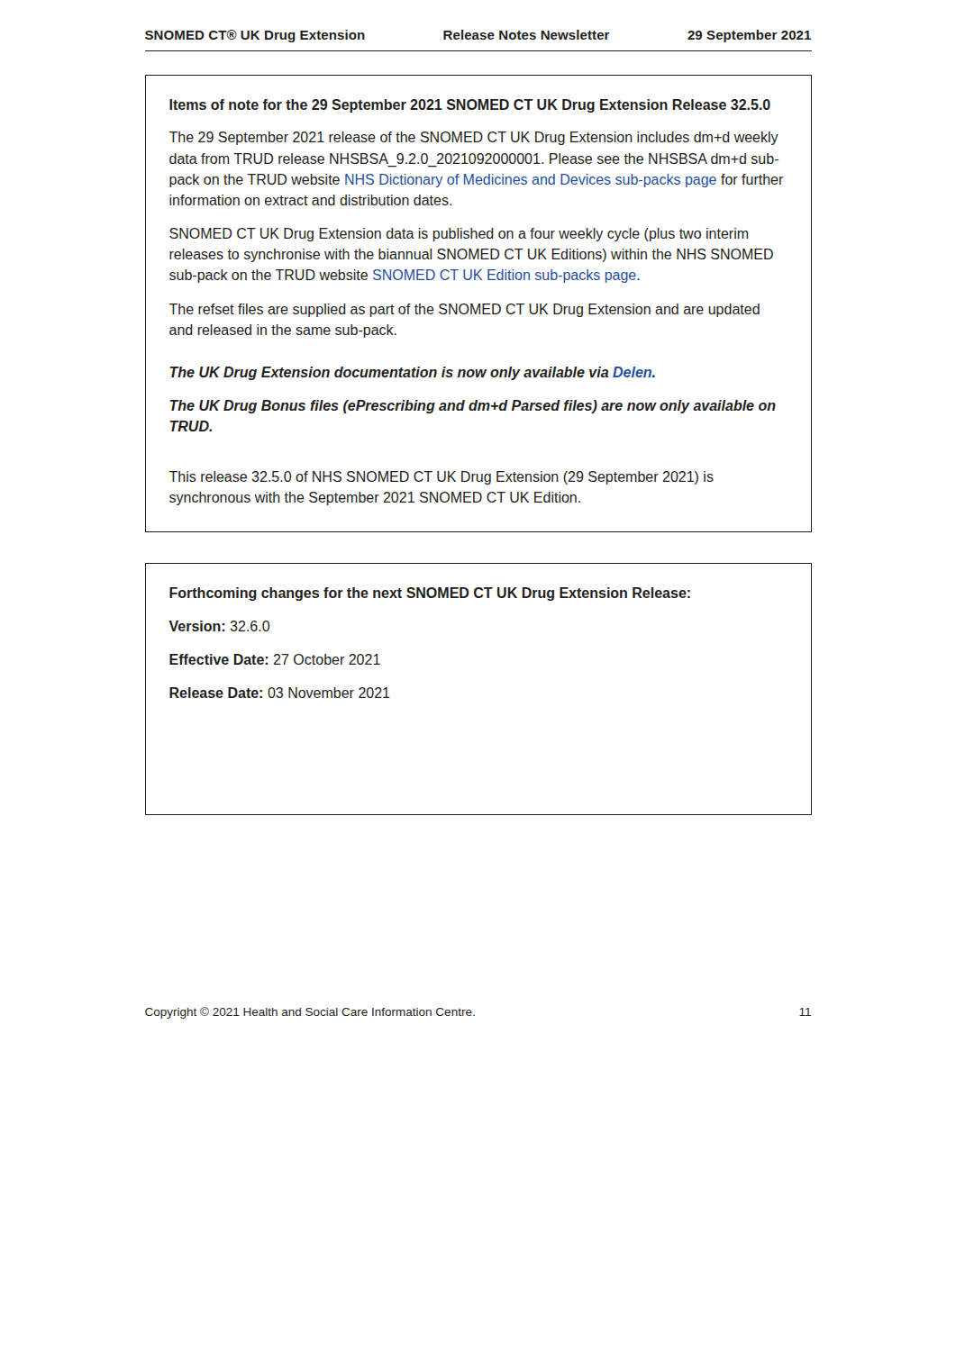SNOMED CT® UK Drug Extension
Release Notes Newsletter
29 September 2021
Items of note for the 29 September 2021 SNOMED CT UK Drug Extension Release 32.5.0
The 29 September 2021 release of the SNOMED CT UK Drug Extension includes dm+d weekly data from TRUD release NHSBSA_9.2.0_2021092000001. Please see the NHSBSA dm+d sub-pack on the TRUD website NHS Dictionary of Medicines and Devices sub-packs page for further information on extract and distribution dates.
SNOMED CT UK Drug Extension data is published on a four weekly cycle (plus two interim releases to synchronise with the biannual SNOMED CT UK Editions) within the NHS SNOMED sub-pack on the TRUD website SNOMED CT UK Edition sub-packs page.
The refset files are supplied as part of the SNOMED CT UK Drug Extension and are updated and released in the same sub-pack.
The UK Drug Extension documentation is now only available via Delen.
The UK Drug Bonus files (ePrescribing and dm+d Parsed files) are now only available on TRUD.
This release 32.5.0 of NHS SNOMED CT UK Drug Extension (29 September 2021) is synchronous with the September 2021 SNOMED CT UK Edition.
Forthcoming changes for the next SNOMED CT UK Drug Extension Release:
Version: 32.6.0
Effective Date: 27 October 2021
Release Date: 03 November 2021
Copyright © 2021 Health and Social Care Information Centre.
11